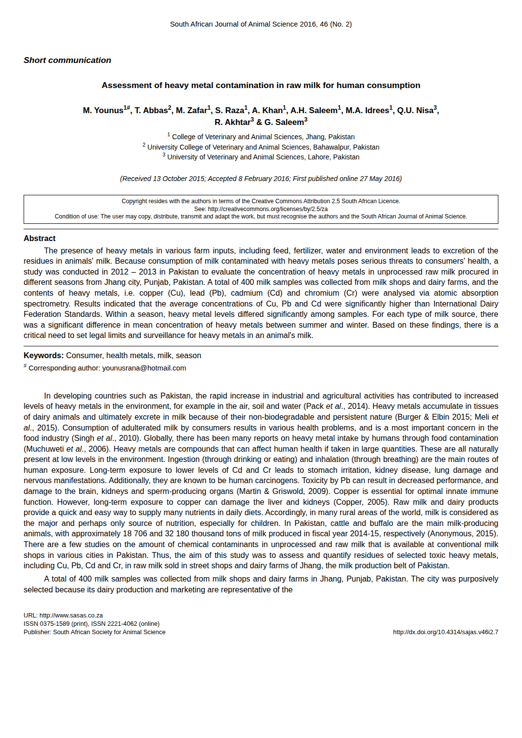South African Journal of Animal Science 2016, 46 (No. 2)
Short communication
Assessment of heavy metal contamination in raw milk for human consumption
M. Younus1#, T. Abbas2, M. Zafar1, S. Raza1, A. Khan1, A.H. Saleem1, M.A. Idrees1, Q.U. Nisa3,
R. Akhtar3 & G. Saleem3
1 College of Veterinary and Animal Sciences, Jhang, Pakistan
2 University College of Veterinary and Animal Sciences, Bahawalpur, Pakistan
3 University of Veterinary and Animal Sciences, Lahore, Pakistan
(Received 13 October 2015; Accepted 8 February 2016; First published online 27 May 2016)
Copyright resides with the authors in terms of the Creative Commons Attribution 2.5 South African Licence.
See: http://creativecommons.org/licenses/by/2.5/za
Condition of use: The user may copy, distribute, transmit and adapt the work, but must recognise the authors and the South African Journal of Animal Science.
Abstract
The presence of heavy metals in various farm inputs, including feed, fertilizer, water and environment leads to excretion of the residues in animals' milk. Because consumption of milk contaminated with heavy metals poses serious threats to consumers' health, a study was conducted in 2012 – 2013 in Pakistan to evaluate the concentration of heavy metals in unprocessed raw milk procured in different seasons from Jhang city, Punjab, Pakistan. A total of 400 milk samples was collected from milk shops and dairy farms, and the contents of heavy metals, i.e. copper (Cu), lead (Pb), cadmium (Cd) and chromium (Cr) were analysed via atomic absorption spectrometry. Results indicated that the average concentrations of Cu, Pb and Cd were significantly higher than International Dairy Federation Standards. Within a season, heavy metal levels differed significantly among samples. For each type of milk source, there was a significant difference in mean concentration of heavy metals between summer and winter. Based on these findings, there is a critical need to set legal limits and surveillance for heavy metals in an animal's milk.
Keywords: Consumer, health metals, milk, season
# Corresponding author: younusrana@hotmail.com
In developing countries such as Pakistan, the rapid increase in industrial and agricultural activities has contributed to increased levels of heavy metals in the environment, for example in the air, soil and water (Pack et al., 2014). Heavy metals accumulate in tissues of dairy animals and ultimately excrete in milk because of their non-biodegradable and persistent nature (Burger & Elbin 2015; Meli et al., 2015). Consumption of adulterated milk by consumers results in various health problems, and is a most important concern in the food industry (Singh et al., 2010). Globally, there has been many reports on heavy metal intake by humans through food contamination (Muchuweti et al., 2006). Heavy metals are compounds that can affect human health if taken in large quantities. These are all naturally present at low levels in the environment. Ingestion (through drinking or eating) and inhalation (through breathing) are the main routes of human exposure. Long-term exposure to lower levels of Cd and Cr leads to stomach irritation, kidney disease, lung damage and nervous manifestations. Additionally, they are known to be human carcinogens. Toxicity by Pb can result in decreased performance, and damage to the brain, kidneys and sperm-producing organs (Martin & Griswold, 2009). Copper is essential for optimal innate immune function. However, long-term exposure to copper can damage the liver and kidneys (Copper, 2005). Raw milk and dairy products provide a quick and easy way to supply many nutrients in daily diets. Accordingly, in many rural areas of the world, milk is considered as the major and perhaps only source of nutrition, especially for children. In Pakistan, cattle and buffalo are the main milk-producing animals, with approximately 18 706 and 32 180 thousand tons of milk produced in fiscal year 2014-15, respectively (Anonymous, 2015). There are a few studies on the amount of chemical contaminants in unprocessed and raw milk that is available at conventional milk shops in various cities in Pakistan. Thus, the aim of this study was to assess and quantify residues of selected toxic heavy metals, including Cu, Pb, Cd and Cr, in raw milk sold in street shops and dairy farms of Jhang, the milk production belt of Pakistan.
A total of 400 milk samples was collected from milk shops and dairy farms in Jhang, Punjab, Pakistan. The city was purposively selected because its dairy production and marketing are representative of the
URL: http://www.sasas.co.za
ISSN 0375-1589 (print), ISSN 2221-4062 (online)
Publisher: South African Society for Animal Science http://dx.doi.org/10.4314/sajas.v46i2.7